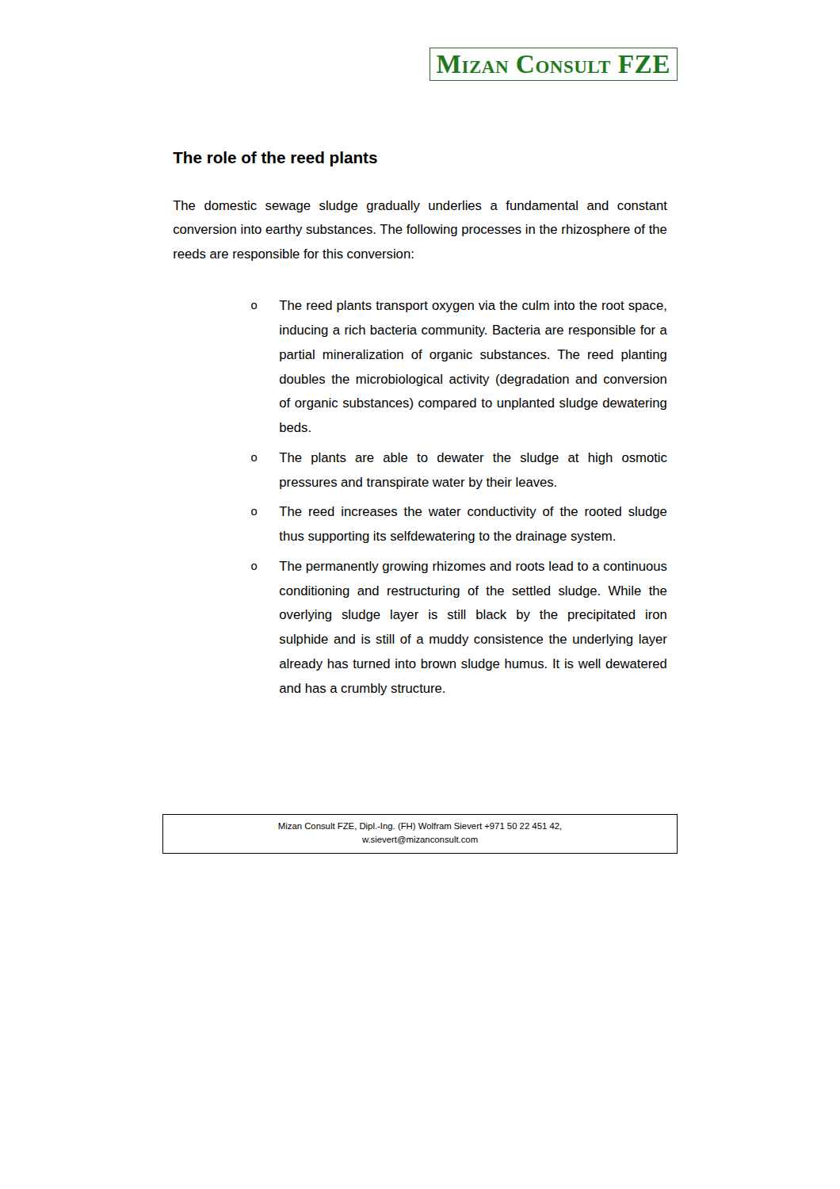Mizan Consult FZE
The role of the reed plants
The domestic sewage sludge gradually underlies a fundamental and constant conversion into earthy substances. The following processes in the rhizosphere of the reeds are responsible for this conversion:
The reed plants transport oxygen via the culm into the root space, inducing a rich bacteria community. Bacteria are responsible for a partial mineralization of organic substances. The reed planting doubles the microbiological activity (degradation and conversion of organic substances) compared to unplanted sludge dewatering beds.
The plants are able to dewater the sludge at high osmotic pressures and transpirate water by their leaves.
The reed increases the water conductivity of the rooted sludge thus supporting its selfdewatering to the drainage system.
The permanently growing rhizomes and roots lead to a continuous conditioning and restructuring of the settled sludge. While the overlying sludge layer is still black by the precipitated iron sulphide and is still of a muddy consistence the underlying layer already has turned into brown sludge humus. It is well dewatered and has a crumbly structure.
Mizan Consult FZE, Dipl.-Ing. (FH) Wolfram Sievert +971 50 22 451 42,
w.sievert@mizanconsult.com